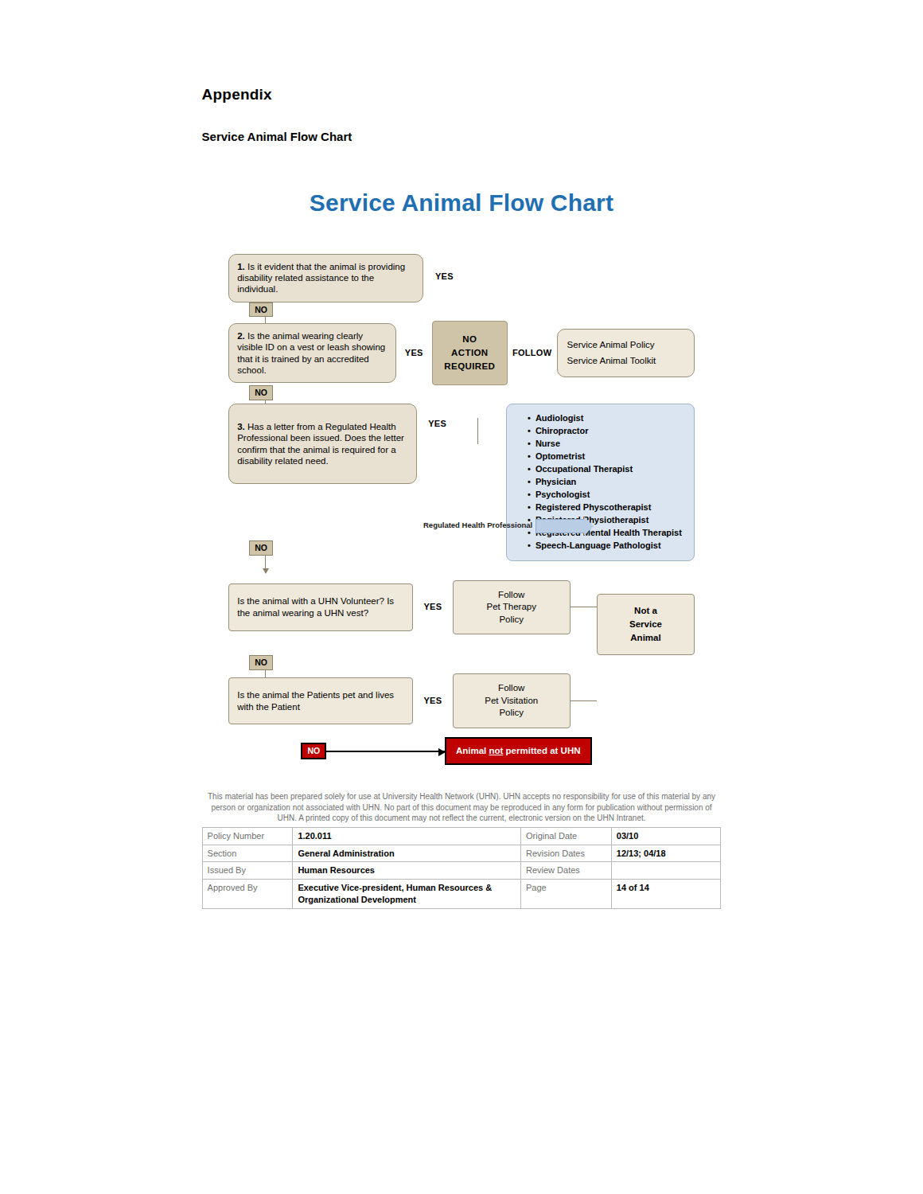Appendix
Service Animal Flow Chart
Service Animal Flow Chart
1. Is it evident that the animal is providing disability related assistance to the individual.
YES
NO
2. Is the animal wearing clearly visible ID on a vest or leash showing that it is trained by an accredited school.
YES
NO
ACTION
REQUIRED
FOLLOW
Service Animal Policy
Service Animal Toolkit
NO
3. Has a letter from a Regulated Health Professional been issued. Does the letter confirm that the animal is required for a disability related need.
YES
Audiologist
Chiropractor
Nurse
Optometrist
Occupational Therapist
Physician
Psychologist
Registered Physcotherapist
Registered Physiotherapist
Registered Mental Health Therapist
Speech-Language Pathologist
Regulated Health Professional
NO
Is the animal with a UHN Volunteer? Is the animal wearing a UHN vest?
YES
Follow
Pet Therapy
Policy
Not a
Service
Animal
NO
Is the animal the Patients pet and lives with the Patient
YES
Follow
Pet Visitation
Policy
NO
Animal not permitted at UHN
This material has been prepared solely for use at University Health Network (UHN). UHN accepts no responsibility for use of this material by any person or organization not associated with UHN. No part of this document may be reproduced in any form for publication without permission of UHN. A printed copy of this document may not reflect the current, electronic version on the UHN Intranet.
| Policy Number | 1.20.011 | Original Date | 03/10 |
| Section | General Administration | Revision Dates | 12/13; 04/18 |
| Issued By | Human Resources | Review Dates | |
| Approved By | Executive Vice-president, Human Resources & Organizational Development | Page | 14 of 14 |